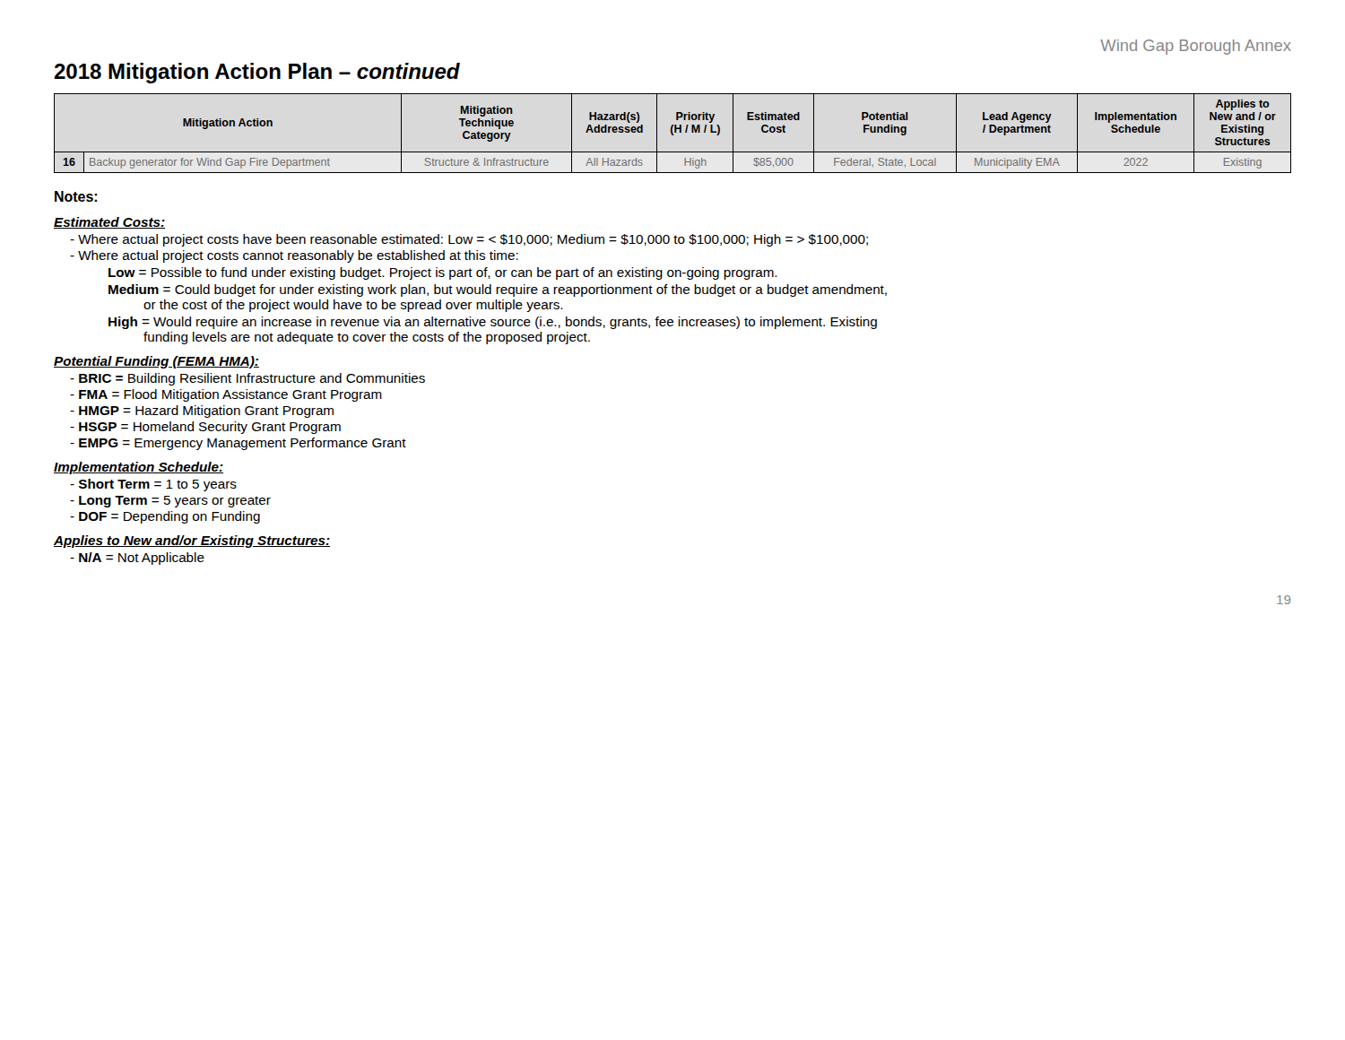Wind Gap Borough Annex
2018 Mitigation Action Plan – continued
| Mitigation Action | Mitigation Technique Category | Hazard(s) Addressed | Priority (H / M / L) | Estimated Cost | Potential Funding | Lead Agency / Department | Implementation Schedule | Applies to New and / or Existing Structures |
| --- | --- | --- | --- | --- | --- | --- | --- | --- |
| 16 | Backup generator for Wind Gap Fire Department | Structure & Infrastructure | All Hazards | High | $85,000 | Federal, State, Local | Municipality EMA | 2022 | Existing |
Notes:
Estimated Costs:
- Where actual project costs have been reasonable estimated: Low = < $10,000; Medium = $10,000 to $100,000; High = > $100,000;
- Where actual project costs cannot reasonably be established at this time:
Low = Possible to fund under existing budget. Project is part of, or can be part of an existing on-going program.
Medium = Could budget for under existing work plan, but would require a reapportionment of the budget or a budget amendment, or the cost of the project would have to be spread over multiple years.
High = Would require an increase in revenue via an alternative source (i.e., bonds, grants, fee increases) to implement. Existing funding levels are not adequate to cover the costs of the proposed project.
Potential Funding (FEMA HMA):
- BRIC = Building Resilient Infrastructure and Communities
- FMA = Flood Mitigation Assistance Grant Program
- HMGP = Hazard Mitigation Grant Program
- HSGP = Homeland Security Grant Program
- EMPG = Emergency Management Performance Grant
Implementation Schedule:
- Short Term = 1 to 5 years
- Long Term = 5 years or greater
- DOF = Depending on Funding
Applies to New and/or Existing Structures:
- N/A = Not Applicable
19